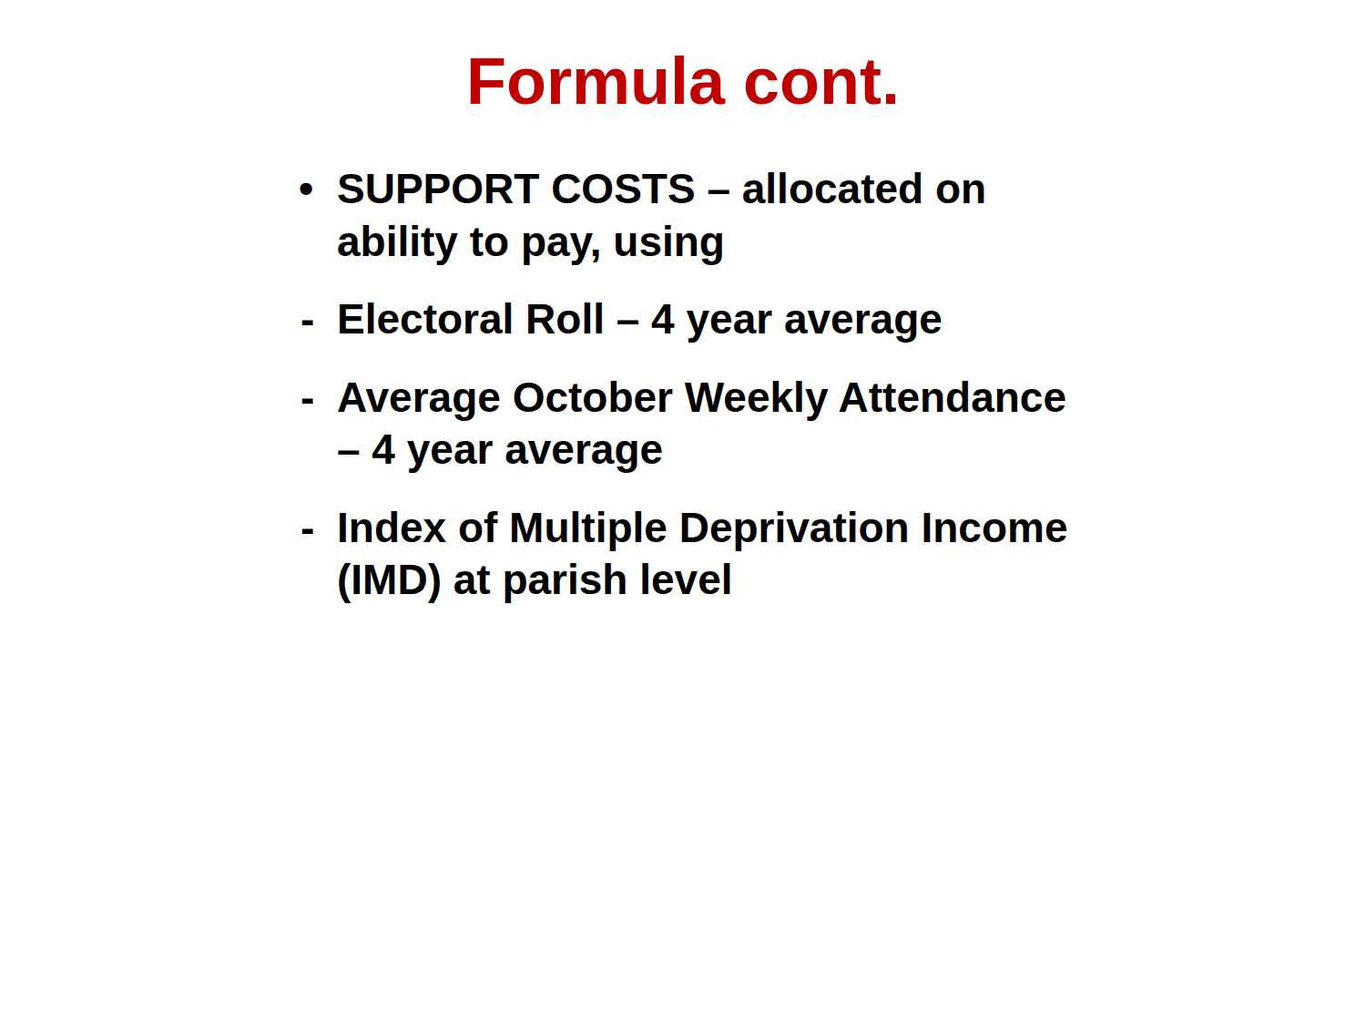Formula cont.
SUPPORT COSTS – allocated on ability to pay, using
Electoral Roll – 4 year average
Average October Weekly Attendance – 4 year average
Index of Multiple Deprivation Income (IMD) at parish level